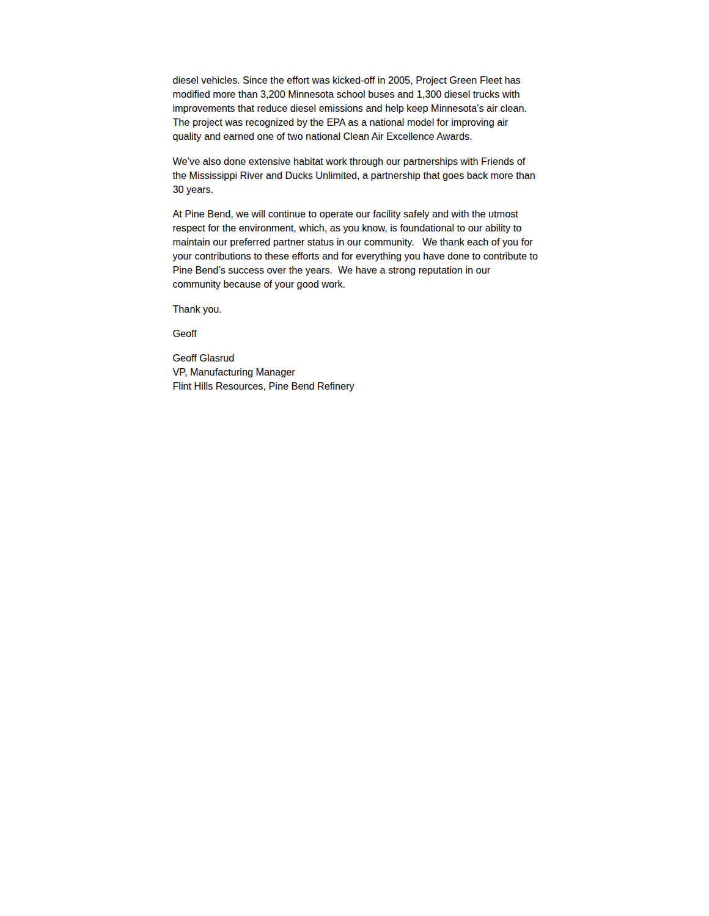diesel vehicles. Since the effort was kicked-off in 2005, Project Green Fleet has modified more than 3,200 Minnesota school buses and 1,300 diesel trucks with improvements that reduce diesel emissions and help keep Minnesota’s air clean. The project was recognized by the EPA as a national model for improving air quality and earned one of two national Clean Air Excellence Awards.
We’ve also done extensive habitat work through our partnerships with Friends of the Mississippi River and Ducks Unlimited, a partnership that goes back more than 30 years.
At Pine Bend, we will continue to operate our facility safely and with the utmost respect for the environment, which, as you know, is foundational to our ability to maintain our preferred partner status in our community. We thank each of you for your contributions to these efforts and for everything you have done to contribute to Pine Bend’s success over the years. We have a strong reputation in our community because of your good work.
Thank you.
Geoff
Geoff Glasrud
VP, Manufacturing Manager
Flint Hills Resources, Pine Bend Refinery